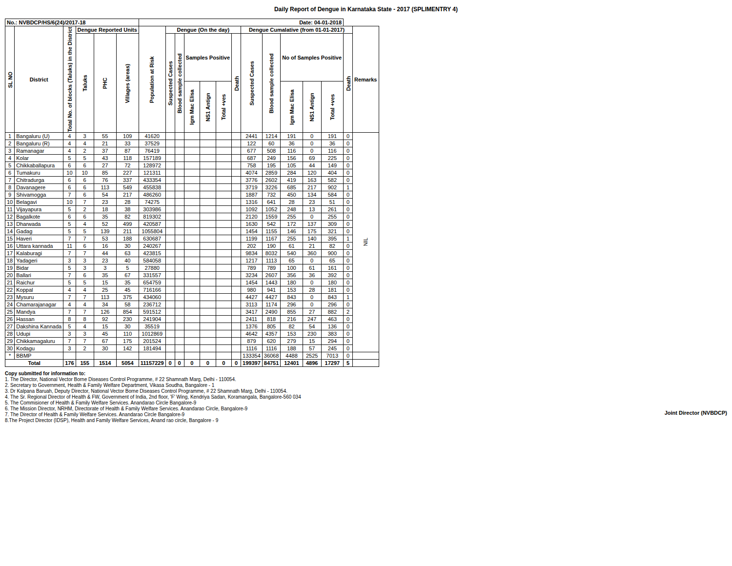Daily Report of Dengue in Karnataka State - 2017 (SPLIMENTRY 4)
| No.: NVBDCP/HS/6(24)/2017-18 | Date: 04-01-2018 |
| SL NO | District | Total No. of blocks (Taluks) in the District | Dengue Reported Units | Population at Risk | Dengue (On the day) | Dengue Cumalative (from 01-01-2017) | Remarks |
| Taluks | PHC | Villages (areas) | Suspected Cases | Blood sample collected | Samples Positive | Death | Suspected Cases | Blood sample collected | No of Samples Positive | Death |
| Igm Mac Elisa | NS1 Antign | Total +ves | Igm Mac Elisa | NS1 Antign | Total +ves |
| 1 | Bangaluru (U) | 4 | 3 | 55 | 109 | 41620 | | | | | | | 2441 | 1214 | 191 | 0 | 191 | 0 | NIL |
| 2 | Bangaluru (R) | 4 | 4 | 21 | 33 | 37529 | | | | | | | 122 | 60 | 36 | 0 | 36 | 0 |
| 3 | Ramanagar | 4 | 2 | 37 | 87 | 76419 | | | | | | | 677 | 508 | 116 | 0 | 116 | 0 |
| 4 | Kolar | 5 | 5 | 43 | 118 | 157189 | | | | | | | 687 | 249 | 156 | 69 | 225 | 0 |
| 5 | Chikkaballapura | 6 | 6 | 27 | 72 | 128972 | | | | | | | 758 | 195 | 105 | 44 | 149 | 0 |
| 6 | Tumakuru | 10 | 10 | 85 | 227 | 121311 | | | | | | | 4074 | 2859 | 284 | 120 | 404 | 0 |
| 7 | Chitradurga | 6 | 6 | 76 | 337 | 433354 | | | | | | | 3776 | 2602 | 419 | 163 | 582 | 0 |
| 8 | Davanagere | 6 | 6 | 113 | 549 | 455838 | | | | | | | 3719 | 3226 | 685 | 217 | 902 | 1 |
| 9 | Shivamogga | 7 | 6 | 54 | 217 | 486260 | | | | | | | 1887 | 732 | 450 | 134 | 584 | 0 |
| 10 | Belagavi | 10 | 7 | 23 | 28 | 74275 | | | | | | | 1316 | 641 | 28 | 23 | 51 | 0 |
| 11 | Vijayapura | 5 | 2 | 18 | 38 | 303986 | | | | | | | 1092 | 1052 | 248 | 13 | 261 | 0 |
| 12 | Bagalkote | 6 | 6 | 35 | 82 | 819302 | | | | | | | 2120 | 1559 | 255 | 0 | 255 | 0 |
| 13 | Dharwada | 5 | 4 | 52 | 499 | 420587 | | | | | | | 1630 | 542 | 172 | 137 | 309 | 0 |
| 14 | Gadag | 5 | 5 | 139 | 211 | 1055804 | | | | | | | 1454 | 1155 | 146 | 175 | 321 | 0 |
| 15 | Haveri | 7 | 7 | 53 | 188 | 630687 | | | | | | | 1199 | 1167 | 255 | 140 | 395 | 1 |
| 16 | Uttara kannada | 11 | 6 | 16 | 30 | 240267 | | | | | | | 202 | 190 | 61 | 21 | 82 | 0 |
| 17 | Kalaburagi | 7 | 7 | 44 | 63 | 423815 | | | | | | | 9834 | 8032 | 540 | 360 | 900 | 0 |
| 18 | Yadageri | 3 | 3 | 23 | 40 | 584058 | | | | | | | 1217 | 1113 | 65 | 0 | 65 | 0 |
| 19 | Bidar | 5 | 3 | 3 | 5 | 27880 | | | | | | | 789 | 789 | 100 | 61 | 161 | 0 |
| 20 | Ballari | 7 | 6 | 35 | 67 | 331557 | | | | | | | 3234 | 2607 | 356 | 36 | 392 | 0 |
| 21 | Raichur | 5 | 5 | 15 | 35 | 654759 | | | | | | | 1454 | 1443 | 180 | 0 | 180 | 0 |
| 22 | Koppal | 4 | 4 | 25 | 45 | 716166 | | | | | | | 980 | 941 | 153 | 28 | 181 | 0 |
| 23 | Mysuru | 7 | 7 | 113 | 375 | 434060 | | | | | | | 4427 | 4427 | 843 | 0 | 843 | 1 |
| 24 | Chamarajanagar | 4 | 4 | 34 | 58 | 236712 | | | | | | | 3113 | 1174 | 296 | 0 | 296 | 0 |
| 25 | Mandya | 7 | 7 | 126 | 854 | 591512 | | | | | | | 3417 | 2490 | 855 | 27 | 882 | 2 |
| 26 | Hassan | 8 | 8 | 92 | 230 | 241904 | | | | | | | 2411 | 818 | 216 | 247 | 463 | 0 |
| 27 | Dakshina Kannada | 5 | 4 | 15 | 30 | 35519 | | | | | | | 1376 | 805 | 82 | 54 | 136 | 0 |
| 28 | Udupi | 3 | 3 | 45 | 110 | 1012869 | | | | | | | 4642 | 4357 | 153 | 230 | 383 | 0 |
| 29 | Chikkamagaluru | 7 | 7 | 67 | 175 | 201524 | | | | | | | 879 | 620 | 279 | 15 | 294 | 0 |
| 30 | Kodagu | 3 | 2 | 30 | 142 | 181494 | | | | | | | 1116 | 1116 | 188 | 57 | 245 | 0 |
| * | BBMP | | | | | | | | | | | | 133354 | 36068 | 4488 | 2525 | 7013 | 0 | |
| Total | 176 | 155 | 1514 | 5054 | 11157229 | 0 | 0 | 0 | 0 | 0 | 0 | 199397 | 84751 | 12401 | 4896 | 17297 | 5 | |
Copy submitted for information to:
1. The Director, National Vector Borne Diseases Control Programme, # 22 Shamnath Marg, Delhi - 110054.
2. Secretary to Government, Health & Family Welfare Department, Vikasa Soudha, Bangalore - 1
3. Dr Kalpana Baruah, Deputy Director, National Vector Borne Diseases Control Programme, # 22 Shamnath Marg, Delhi - 110054.
4. The Sr. Regional Director of Health & FW, Government of India, 2nd floor, 'F' Wing, Kendriya Sadan, Koramangala, Bangalore-560 034
5. The Commisioner of Health & Family Welfare Services. Anandarao Circle Bangalore-9
6. The Mission Director, NRHM, Directorate of Health & Family Welfare Services. Anandarao Circle, Bangalore-9
7. The Director of Health & Family Welfare Services. Anandarao Circle Bangalore-9
8.The Project Director (IDSP), Health and Family Welfare Services, Anand rao circle, Bangalore - 9
Joint Director (NVBDCP)